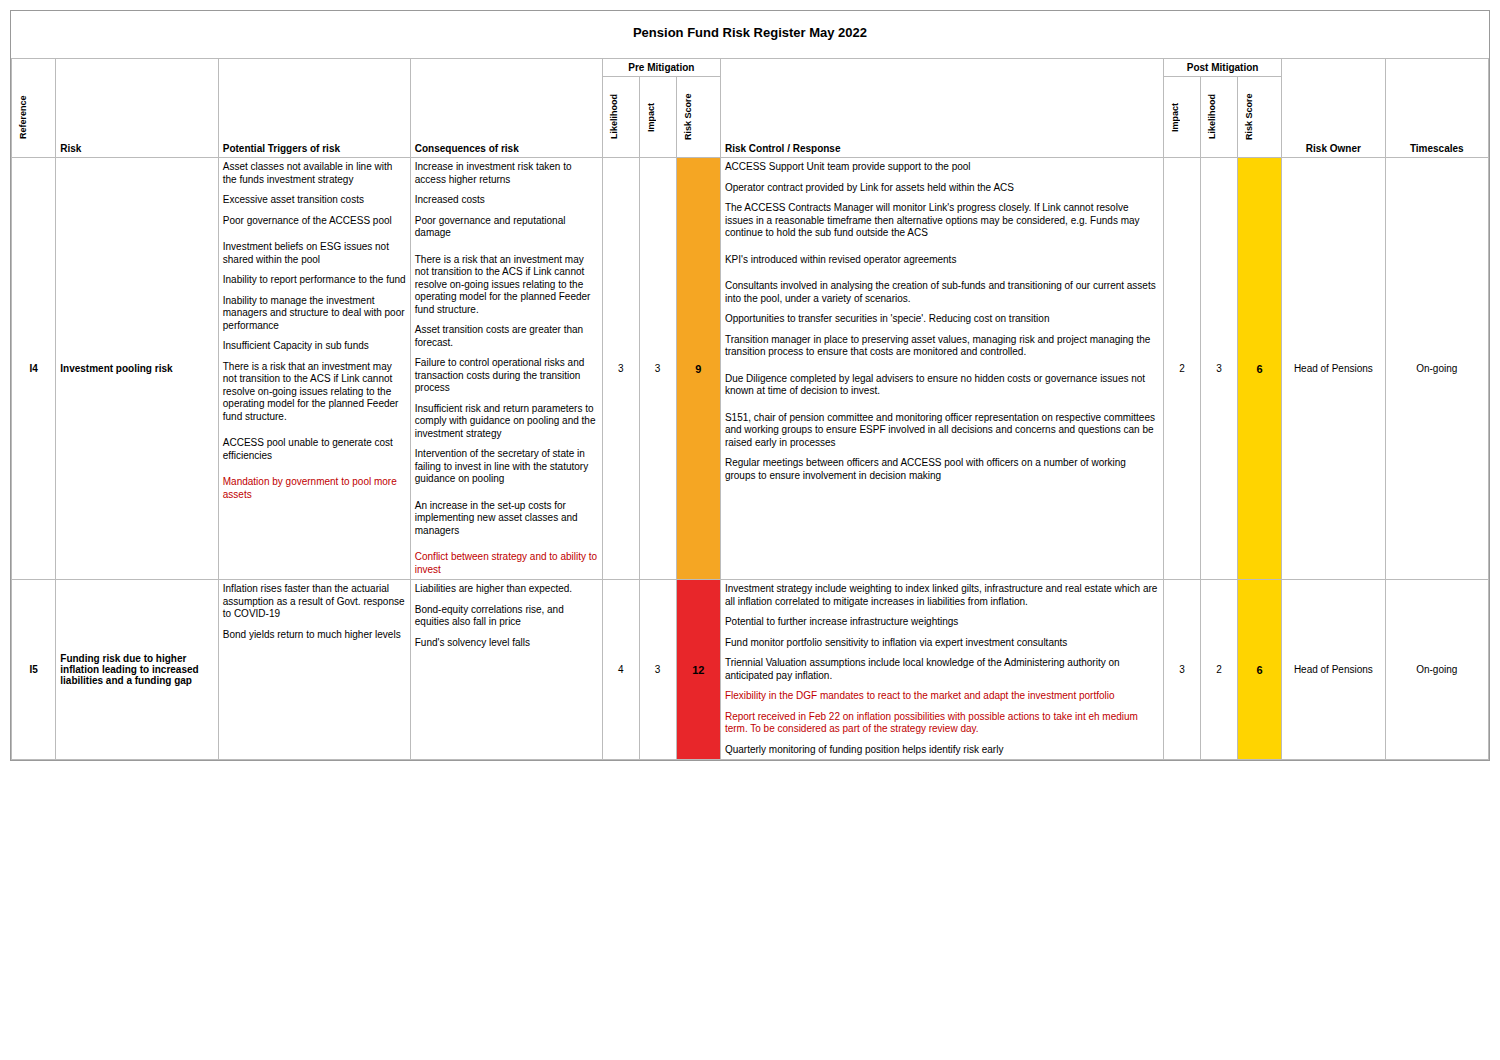Pension Fund Risk Register May 2022
| Reference | Risk | Potential Triggers of risk | Consequences of risk | Pre Mitigation | Risk Control / Response | Post Mitigation | Risk Owner | Timescales |
| --- | --- | --- | --- | --- | --- | --- | --- | --- |
| Likelihood | Impact | Risk Score | Impact | Likelihood | Risk Score |
| I4 | Investment pooling risk | Asset classes not available in line with the funds investment strategy Excessive asset transition costs Poor governance of the ACCESS pool Investment beliefs on ESG issues not shared within the pool Inability to report performance to the fund Inability to manage the investment managers and structure to deal with poor performance Insufficient Capacity in sub funds There is a risk that an investment may not transition to the ACS if Link cannot resolve on-going issues relating to the operating model for the planned Feeder fund structure. ACCESS pool unable to generate cost efficiencies Mandation by government to pool more assets | Increase in investment risk taken to access higher returns Increased costs Poor governance and reputational damage There is a risk that an investment may not transition to the ACS if Link cannot resolve on-going issues relating to the operating model for the planned Feeder fund structure. Asset transition costs are greater than forecast. Failure to control operational risks and transaction costs during the transition process Insufficient risk and return parameters to comply with guidance on pooling and the investment strategy Intervention of the secretary of state in failing to invest in line with the statutory guidance on pooling An increase in the set-up costs for implementing new asset classes and managers Conflict between strategy and to ability to invest | 3 | 3 | 9 | ACCESS Support Unit team provide support to the pool Operator contract provided by Link for assets held within the ACS The ACCESS Contracts Manager will monitor Link's progress closely. If Link cannot resolve issues in a reasonable timeframe then alternative options may be considered, e.g. Funds may continue to hold the sub fund outside the ACS KPI's introduced within revised operator agreements Consultants involved in analysing the creation of sub-funds and transitioning of our current assets into the pool, under a variety of scenarios. Opportunities to transfer securities in 'specie'. Reducing cost on transition Transition manager in place to preserving asset values, managing risk and project managing the transition process to ensure that costs are monitored and controlled. Due Diligence completed by legal advisers to ensure no hidden costs or governance issues not known at time of decision to invest. S151, chair of pension committee and monitoring officer representation on respective committees and working groups to ensure ESPF involved in all decisions and concerns and questions can be raised early in processes Regular meetings between officers and ACCESS pool with officers on a number of working groups to ensure involvement in decision making | 2 | 3 | 6 | Head of Pensions | On-going |
| I5 | Funding risk due to higher inflation leading to increased liabilities and a funding gap | Inflation rises faster than the actuarial assumption as a result of Govt. response to COVID-19 Bond yields return to much higher levels | Liabilities are higher than expected. Bond-equity correlations rise, and equities also fall in price Fund's solvency level falls | 4 | 3 | 12 | Investment strategy include weighting to index linked gilts, infrastructure and real estate which are all inflation correlated to mitigate increases in liabilities from inflation. Potential to further increase infrastructure weightings Fund monitor portfolio sensitivity to inflation via expert investment consultants Triennial Valuation assumptions include local knowledge of the Administering authority on anticipated pay inflation. Flexibility in the DGF mandates to react to the market and adapt the investment portfolio Report received in Feb 22 on inflation possibilities with possible actions to take int eh medium term. To be considered as part of the strategy review day. Quarterly monitoring of funding position helps identify risk early | 3 | 2 | 6 | Head of Pensions | On-going |